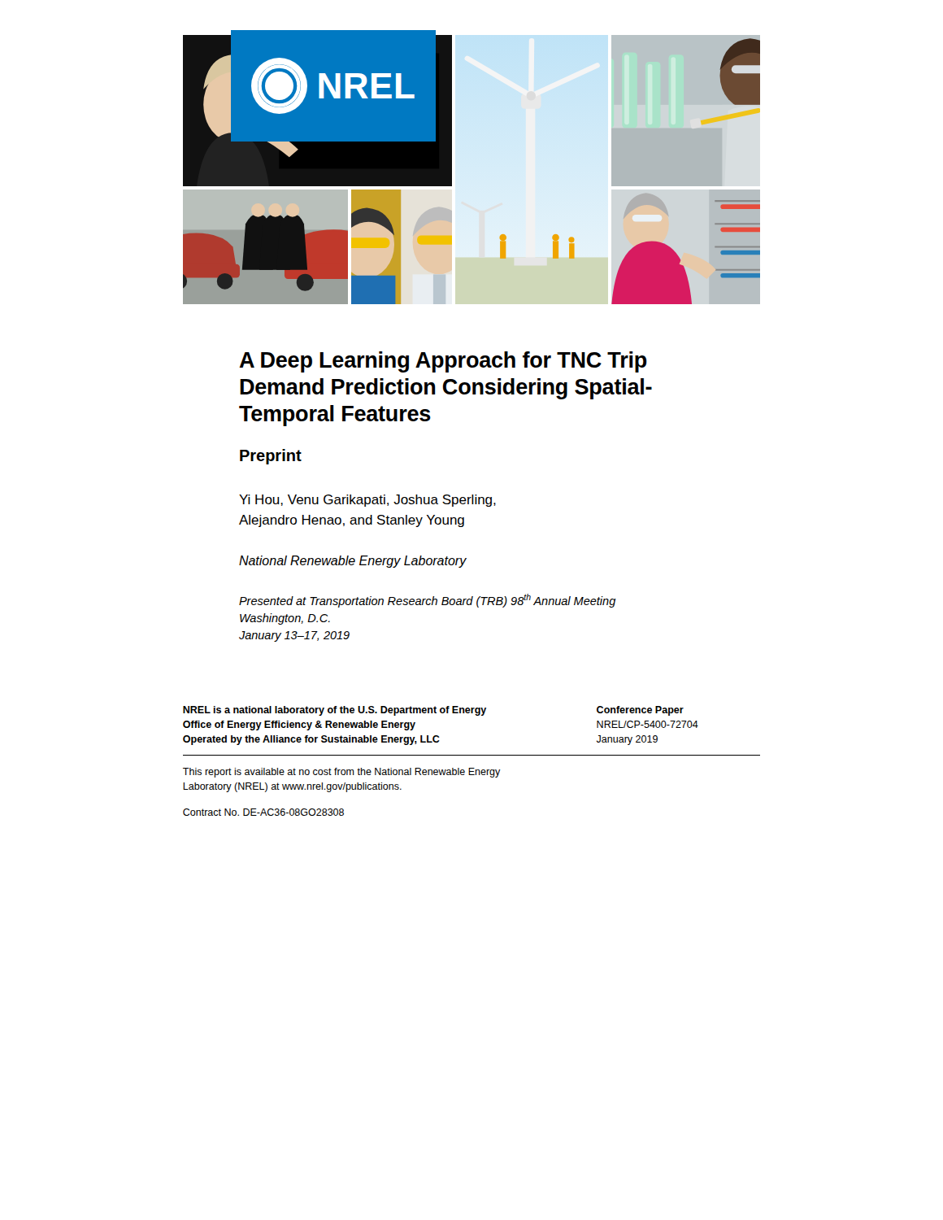NREL
A Deep Learning Approach for TNC Trip Demand Prediction Considering Spatial-Temporal Features
Preprint
Yi Hou, Venu Garikapati, Joshua Sperling,
Alejandro Henao, and Stanley Young
National Renewable Energy Laboratory
Presented at Transportation Research Board (TRB) 98th Annual Meeting
Washington, D.C.
January 13–17, 2019
NREL is a national laboratory of the U.S. Department of Energy
Office of Energy Efficiency & Renewable Energy
Operated by the Alliance for Sustainable Energy, LLC
Conference Paper
NREL/CP-5400-72704
January 2019
This report is available at no cost from the National Renewable Energy
Laboratory (NREL) at www.nrel.gov/publications.
Contract No. DE-AC36-08GO28308